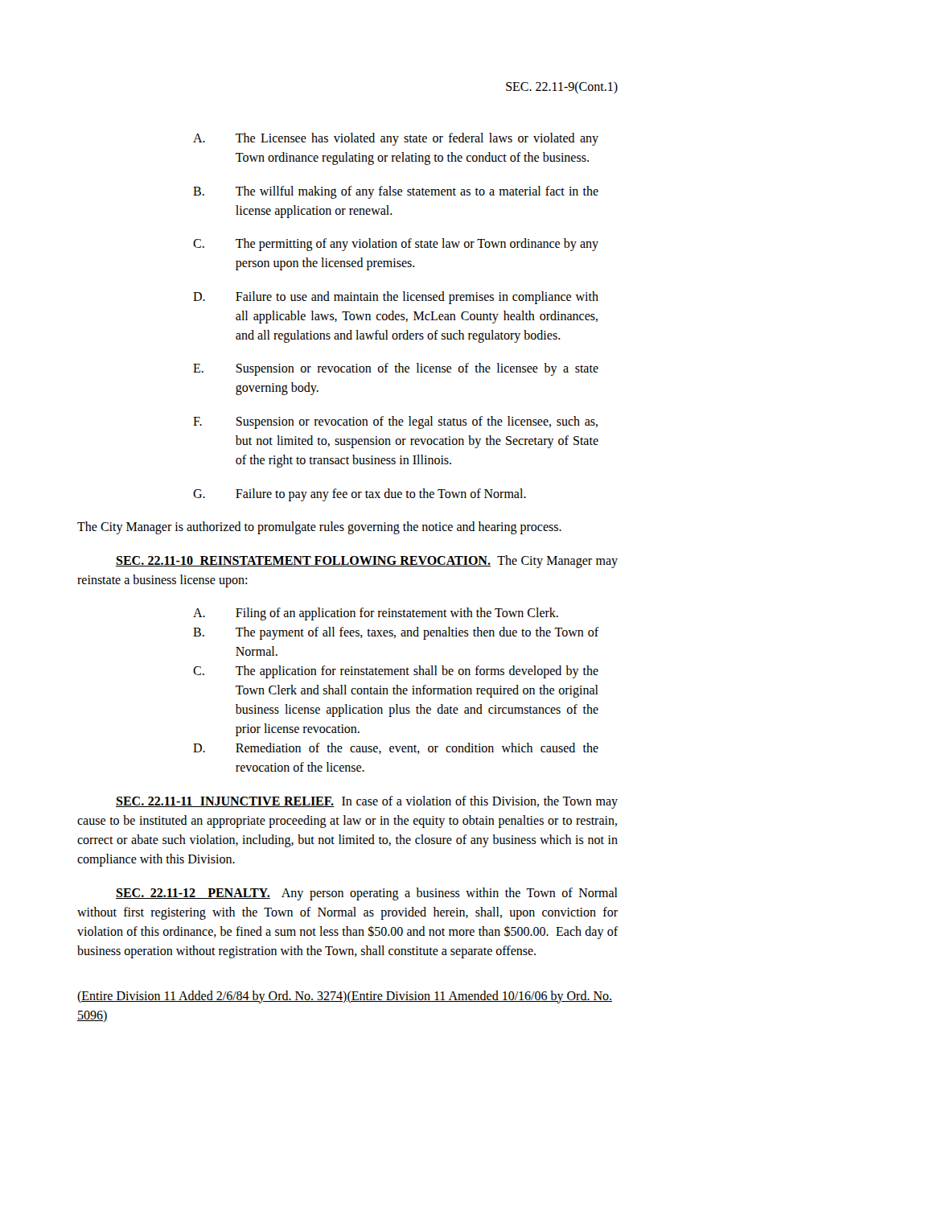SEC. 22.11-9(Cont.1)
A. The Licensee has violated any state or federal laws or violated any Town ordinance regulating or relating to the conduct of the business.
B. The willful making of any false statement as to a material fact in the license application or renewal.
C. The permitting of any violation of state law or Town ordinance by any person upon the licensed premises.
D. Failure to use and maintain the licensed premises in compliance with all applicable laws, Town codes, McLean County health ordinances, and all regulations and lawful orders of such regulatory bodies.
E. Suspension or revocation of the license of the licensee by a state governing body.
F. Suspension or revocation of the legal status of the licensee, such as, but not limited to, suspension or revocation by the Secretary of State of the right to transact business in Illinois.
G. Failure to pay any fee or tax due to the Town of Normal.
The City Manager is authorized to promulgate rules governing the notice and hearing process.
SEC. 22.11-10 REINSTATEMENT FOLLOWING REVOCATION. The City Manager may reinstate a business license upon:
A. Filing of an application for reinstatement with the Town Clerk.
B. The payment of all fees, taxes, and penalties then due to the Town of Normal.
C. The application for reinstatement shall be on forms developed by the Town Clerk and shall contain the information required on the original business license application plus the date and circumstances of the prior license revocation.
D. Remediation of the cause, event, or condition which caused the revocation of the license.
SEC. 22.11-11 INJUNCTIVE RELIEF. In case of a violation of this Division, the Town may cause to be instituted an appropriate proceeding at law or in the equity to obtain penalties or to restrain, correct or abate such violation, including, but not limited to, the closure of any business which is not in compliance with this Division.
SEC. 22.11-12 PENALTY. Any person operating a business within the Town of Normal without first registering with the Town of Normal as provided herein, shall, upon conviction for violation of this ordinance, be fined a sum not less than $50.00 and not more than $500.00. Each day of business operation without registration with the Town, shall constitute a separate offense.
(Entire Division 11 Added 2/6/84 by Ord. No. 3274)(Entire Division 11 Amended 10/16/06 by Ord. No. 5096)